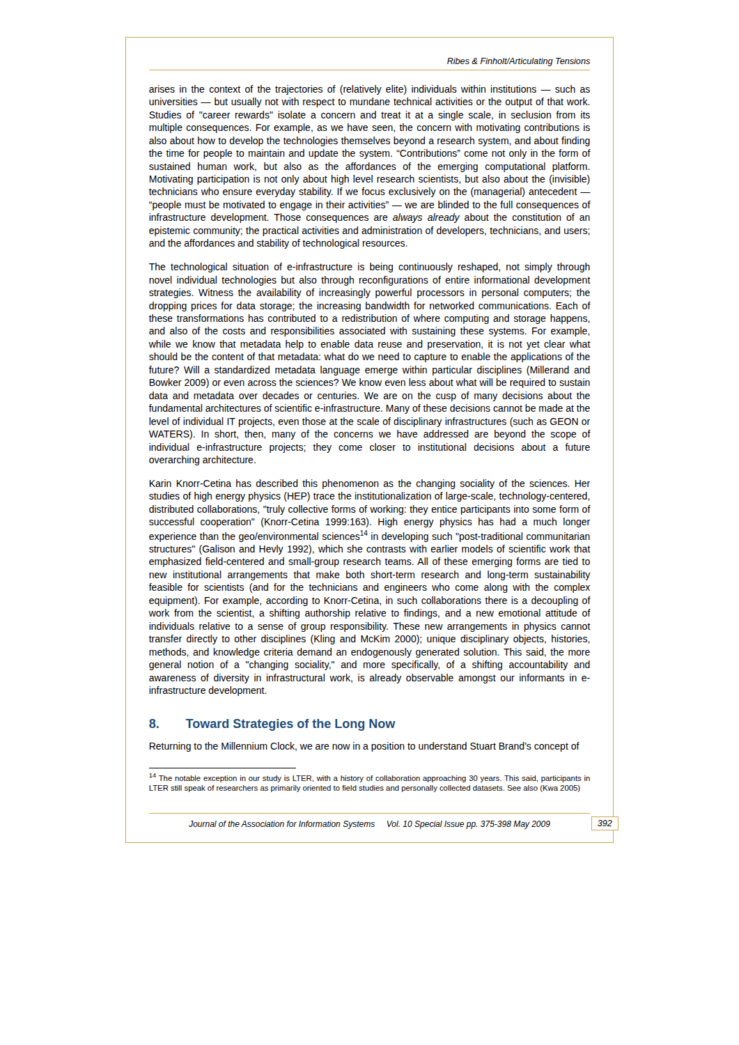Ribes & Finholt/Articulating Tensions
arises in the context of the trajectories of (relatively elite) individuals within institutions — such as universities — but usually not with respect to mundane technical activities or the output of that work. Studies of "career rewards" isolate a concern and treat it at a single scale, in seclusion from its multiple consequences. For example, as we have seen, the concern with motivating contributions is also about how to develop the technologies themselves beyond a research system, and about finding the time for people to maintain and update the system. “Contributions” come not only in the form of sustained human work, but also as the affordances of the emerging computational platform. Motivating participation is not only about high level research scientists, but also about the (invisible) technicians who ensure everyday stability. If we focus exclusively on the (managerial) antecedent — “people must be motivated to engage in their activities” — we are blinded to the full consequences of infrastructure development. Those consequences are always already about the constitution of an epistemic community; the practical activities and administration of developers, technicians, and users; and the affordances and stability of technological resources.
The technological situation of e-infrastructure is being continuously reshaped, not simply through novel individual technologies but also through reconfigurations of entire informational development strategies. Witness the availability of increasingly powerful processors in personal computers; the dropping prices for data storage; the increasing bandwidth for networked communications. Each of these transformations has contributed to a redistribution of where computing and storage happens, and also of the costs and responsibilities associated with sustaining these systems. For example, while we know that metadata help to enable data reuse and preservation, it is not yet clear what should be the content of that metadata: what do we need to capture to enable the applications of the future? Will a standardized metadata language emerge within particular disciplines (Millerand and Bowker 2009) or even across the sciences? We know even less about what will be required to sustain data and metadata over decades or centuries. We are on the cusp of many decisions about the fundamental architectures of scientific e-infrastructure. Many of these decisions cannot be made at the level of individual IT projects, even those at the scale of disciplinary infrastructures (such as GEON or WATERS). In short, then, many of the concerns we have addressed are beyond the scope of individual e-infrastructure projects; they come closer to institutional decisions about a future overarching architecture.
Karin Knorr-Cetina has described this phenomenon as the changing sociality of the sciences. Her studies of high energy physics (HEP) trace the institutionalization of large-scale, technology-centered, distributed collaborations, "truly collective forms of working: they entice participants into some form of successful cooperation" (Knorr-Cetina 1999:163). High energy physics has had a much longer experience than the geo/environmental sciences14 in developing such "post-traditional communitarian structures" (Galison and Hevly 1992), which she contrasts with earlier models of scientific work that emphasized field-centered and small-group research teams. All of these emerging forms are tied to new institutional arrangements that make both short-term research and long-term sustainability feasible for scientists (and for the technicians and engineers who come along with the complex equipment). For example, according to Knorr-Cetina, in such collaborations there is a decoupling of work from the scientist, a shifting authorship relative to findings, and a new emotional attitude of individuals relative to a sense of group responsibility. These new arrangements in physics cannot transfer directly to other disciplines (Kling and McKim 2000); unique disciplinary objects, histories, methods, and knowledge criteria demand an endogenously generated solution. This said, the more general notion of a "changing sociality," and more specifically, of a shifting accountability and awareness of diversity in infrastructural work, is already observable amongst our informants in e-infrastructure development.
8. Toward Strategies of the Long Now
Returning to the Millennium Clock, we are now in a position to understand Stuart Brand’s concept of
14 The notable exception in our study is LTER, with a history of collaboration approaching 30 years. This said, participants in LTER still speak of researchers as primarily oriented to field studies and personally collected datasets. See also (Kwa 2005)
Journal of the Association for Information Systems Vol. 10 Special Issue pp. 375-398 May 2009 392